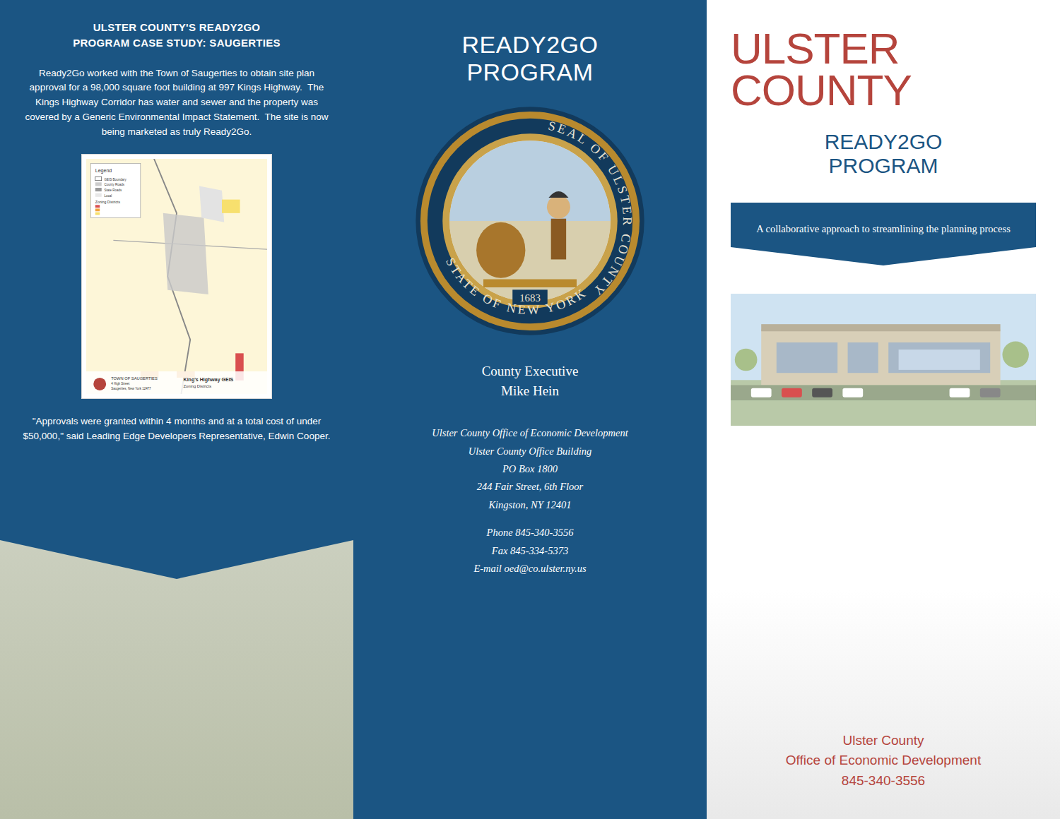Ulster County's Ready2Go
Program Case Study: Saugerties
Ready2Go worked with the Town of Saugerties to obtain site plan approval for a 98,000 square foot building at 997 Kings Highway. The Kings Highway Corridor has water and sewer and the property was covered by a Generic Environmental Impact Statement. The site is now being marketed as truly Ready2Go.
"Approvals were granted within 4 months and at a total cost of under $50,000," said Leading Edge Developers Representative, Edwin Cooper.
READY2GO
PROGRAM
County Executive
Mike Hein
Ulster County Office of Economic Development
Ulster County Office Building
PO Box 1800
244 Fair Street, 6th Floor
Kingston, NY 12401 Phone 845-340-3556
Fax 845-334-5373
E-mail oed@co.ulster.ny.us
ULSTER
COUNTY
READY2GO
PROGRAM
A collaborative approach to streamlining the planning process
Ulster County
Office of Economic Development
845-340-3556